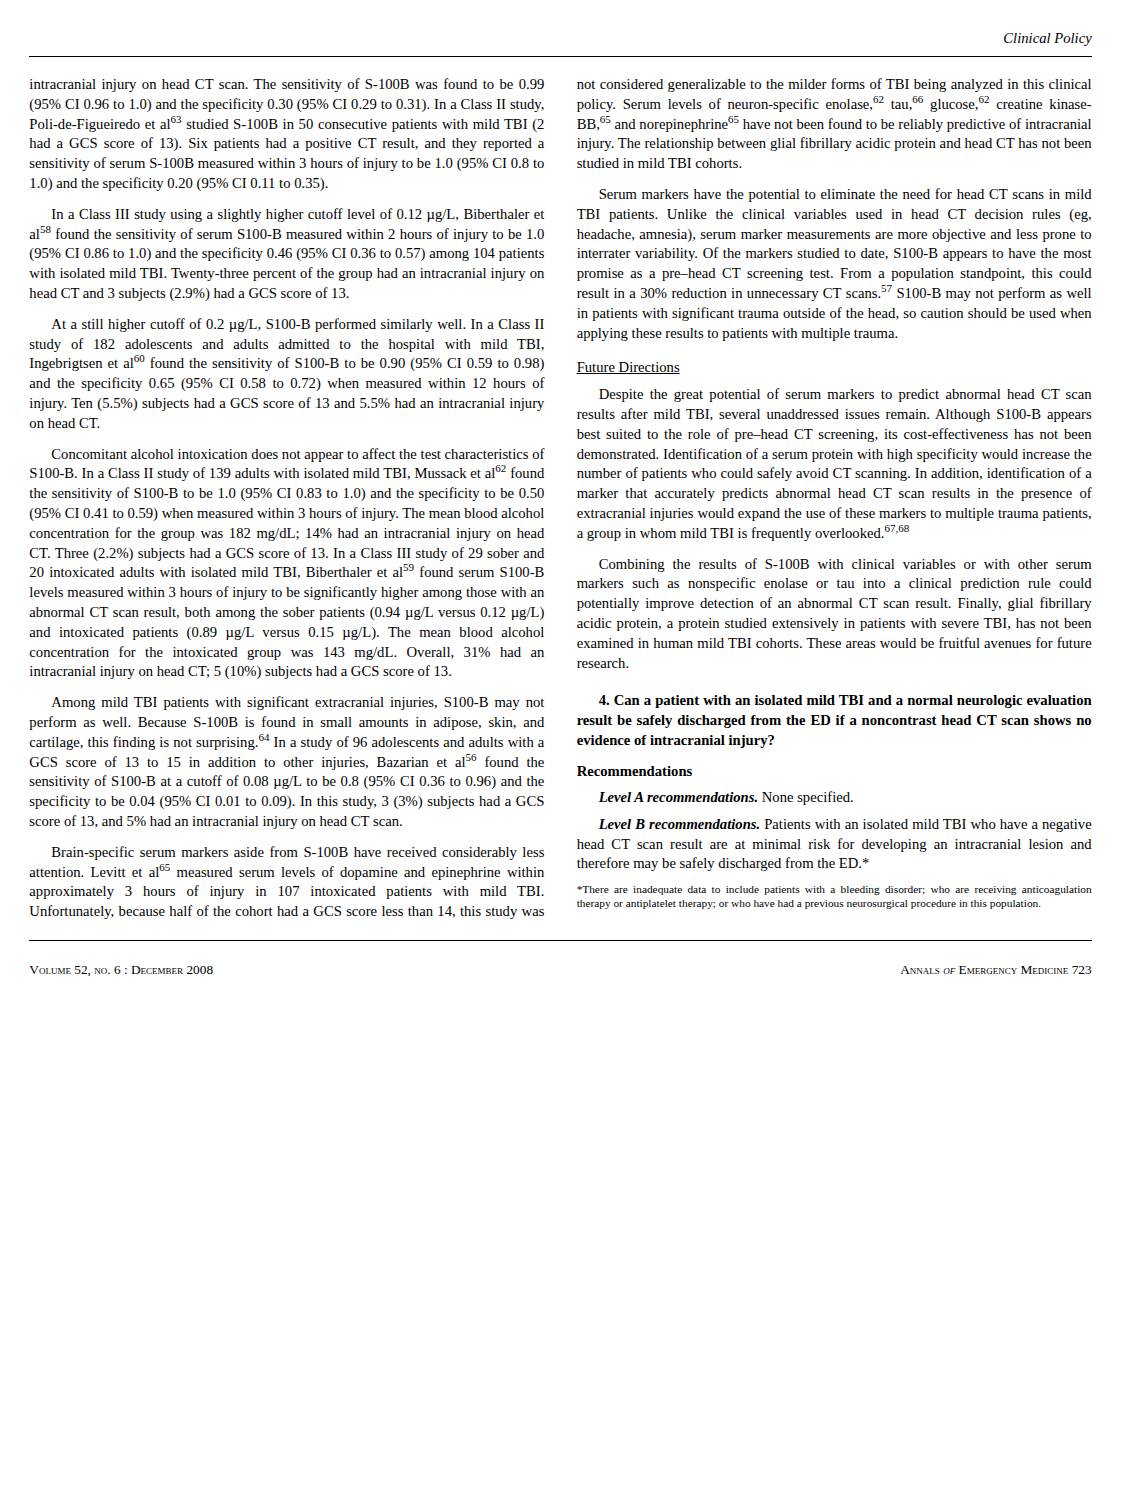Clinical Policy
intracranial injury on head CT scan. The sensitivity of S-100B was found to be 0.99 (95% CI 0.96 to 1.0) and the specificity 0.30 (95% CI 0.29 to 0.31). In a Class II study, Poli-de-Figueiredo et al63 studied S-100B in 50 consecutive patients with mild TBI (2 had a GCS score of 13). Six patients had a positive CT result, and they reported a sensitivity of serum S-100B measured within 3 hours of injury to be 1.0 (95% CI 0.8 to 1.0) and the specificity 0.20 (95% CI 0.11 to 0.35).
In a Class III study using a slightly higher cutoff level of 0.12 µg/L, Biberthaler et al58 found the sensitivity of serum S100-B measured within 2 hours of injury to be 1.0 (95% CI 0.86 to 1.0) and the specificity 0.46 (95% CI 0.36 to 0.57) among 104 patients with isolated mild TBI. Twenty-three percent of the group had an intracranial injury on head CT and 3 subjects (2.9%) had a GCS score of 13.
At a still higher cutoff of 0.2 µg/L, S100-B performed similarly well. In a Class II study of 182 adolescents and adults admitted to the hospital with mild TBI, Ingebrigtsen et al60 found the sensitivity of S100-B to be 0.90 (95% CI 0.59 to 0.98) and the specificity 0.65 (95% CI 0.58 to 0.72) when measured within 12 hours of injury. Ten (5.5%) subjects had a GCS score of 13 and 5.5% had an intracranial injury on head CT.
Concomitant alcohol intoxication does not appear to affect the test characteristics of S100-B. In a Class II study of 139 adults with isolated mild TBI, Mussack et al62 found the sensitivity of S100-B to be 1.0 (95% CI 0.83 to 1.0) and the specificity to be 0.50 (95% CI 0.41 to 0.59) when measured within 3 hours of injury. The mean blood alcohol concentration for the group was 182 mg/dL; 14% had an intracranial injury on head CT. Three (2.2%) subjects had a GCS score of 13. In a Class III study of 29 sober and 20 intoxicated adults with isolated mild TBI, Biberthaler et al59 found serum S100-B levels measured within 3 hours of injury to be significantly higher among those with an abnormal CT scan result, both among the sober patients (0.94 µg/L versus 0.12 µg/L) and intoxicated patients (0.89 µg/L versus 0.15 µg/L). The mean blood alcohol concentration for the intoxicated group was 143 mg/dL. Overall, 31% had an intracranial injury on head CT; 5 (10%) subjects had a GCS score of 13.
Among mild TBI patients with significant extracranial injuries, S100-B may not perform as well. Because S-100B is found in small amounts in adipose, skin, and cartilage, this finding is not surprising.64 In a study of 96 adolescents and adults with a GCS score of 13 to 15 in addition to other injuries, Bazarian et al56 found the sensitivity of S100-B at a cutoff of 0.08 µg/L to be 0.8 (95% CI 0.36 to 0.96) and the specificity to be 0.04 (95% CI 0.01 to 0.09). In this study, 3 (3%) subjects had a GCS score of 13, and 5% had an intracranial injury on head CT scan.
Brain-specific serum markers aside from S-100B have received considerably less attention. Levitt et al65 measured serum levels of dopamine and epinephrine within approximately 3 hours of injury in 107 intoxicated patients with mild TBI. Unfortunately, because half of the cohort had a GCS score less than 14, this study was not considered generalizable to the milder forms of TBI being analyzed in this clinical policy. Serum levels of neuron-specific enolase,62 tau,66 glucose,62 creatine kinase-BB,65 and norepinephrine65 have not been found to be reliably predictive of intracranial injury. The relationship between glial fibrillary acidic protein and head CT has not been studied in mild TBI cohorts.
Serum markers have the potential to eliminate the need for head CT scans in mild TBI patients. Unlike the clinical variables used in head CT decision rules (eg, headache, amnesia), serum marker measurements are more objective and less prone to interrater variability. Of the markers studied to date, S100-B appears to have the most promise as a pre–head CT screening test. From a population standpoint, this could result in a 30% reduction in unnecessary CT scans.57 S100-B may not perform as well in patients with significant trauma outside of the head, so caution should be used when applying these results to patients with multiple trauma.
Future Directions
Despite the great potential of serum markers to predict abnormal head CT scan results after mild TBI, several unaddressed issues remain. Although S100-B appears best suited to the role of pre–head CT screening, its cost-effectiveness has not been demonstrated. Identification of a serum protein with high specificity would increase the number of patients who could safely avoid CT scanning. In addition, identification of a marker that accurately predicts abnormal head CT scan results in the presence of extracranial injuries would expand the use of these markers to multiple trauma patients, a group in whom mild TBI is frequently overlooked.67,68
Combining the results of S-100B with clinical variables or with other serum markers such as nonspecific enolase or tau into a clinical prediction rule could potentially improve detection of an abnormal CT scan result. Finally, glial fibrillary acidic protein, a protein studied extensively in patients with severe TBI, has not been examined in human mild TBI cohorts. These areas would be fruitful avenues for future research.
4. Can a patient with an isolated mild TBI and a normal neurologic evaluation result be safely discharged from the ED if a noncontrast head CT scan shows no evidence of intracranial injury?
Recommendations
Level A recommendations. None specified.
Level B recommendations. Patients with an isolated mild TBI who have a negative head CT scan result are at minimal risk for developing an intracranial lesion and therefore may be safely discharged from the ED.*
*There are inadequate data to include patients with a bleeding disorder; who are receiving anticoagulation therapy or antiplatelet therapy; or who have had a previous neurosurgical procedure in this population.
Volume 52, no. 6 : December 2008
Annals of Emergency Medicine 723